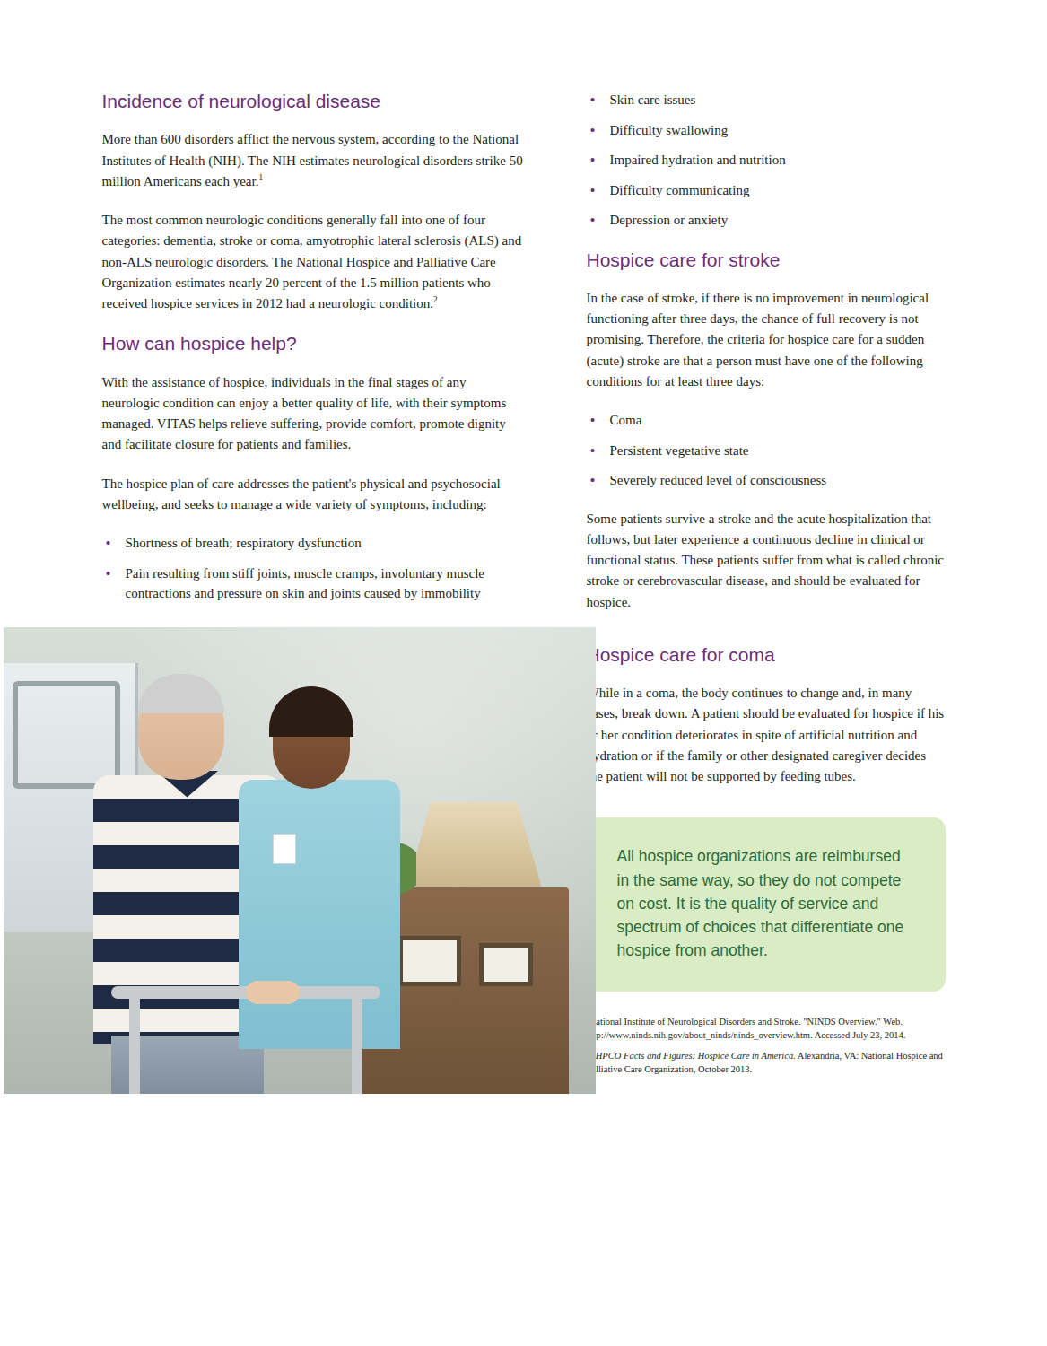Incidence of neurological disease
More than 600 disorders afflict the nervous system, according to the National Institutes of Health (NIH). The NIH estimates neurological disorders strike 50 million Americans each year.1
The most common neurologic conditions generally fall into one of four categories: dementia, stroke or coma, amyotrophic lateral sclerosis (ALS) and non-ALS neurologic disorders. The National Hospice and Palliative Care Organization estimates nearly 20 percent of the 1.5 million patients who received hospice services in 2012 had a neurologic condition.2
How can hospice help?
With the assistance of hospice, individuals in the final stages of any neurologic condition can enjoy a better quality of life, with their symptoms managed. VITAS helps relieve suffering, provide comfort, promote dignity and facilitate closure for patients and families.
The hospice plan of care addresses the patient's physical and psychosocial wellbeing, and seeks to manage a wide variety of symptoms, including:
Shortness of breath; respiratory dysfunction
Pain resulting from stiff joints, muscle cramps, involuntary muscle contractions and pressure on skin and joints caused by immobility
Skin care issues
Difficulty swallowing
Impaired hydration and nutrition
Difficulty communicating
Depression or anxiety
Hospice care for stroke
In the case of stroke, if there is no improvement in neurological functioning after three days, the chance of full recovery is not promising. Therefore, the criteria for hospice care for a sudden (acute) stroke are that a person must have one of the following conditions for at least three days:
Coma
Persistent vegetative state
Severely reduced level of consciousness
Some patients survive a stroke and the acute hospitalization that follows, but later experience a continuous decline in clinical or functional status. These patients suffer from what is called chronic stroke or cerebrovascular disease, and should be evaluated for hospice.
Hospice care for coma
While in a coma, the body continues to change and, in many cases, break down. A patient should be evaluated for hospice if his or her condition deteriorates in spite of artificial nutrition and hydration or if the family or other designated caregiver decides the patient will not be supported by feeding tubes.
All hospice organizations are reimbursed in the same way, so they do not compete on cost. It is the quality of service and spectrum of choices that differentiate one hospice from another.
1National Institute of Neurological Disorders and Stroke. "NINDS Overview." Web. http://www.ninds.nih.gov/about_ninds/ninds_overview.htm. Accessed July 23, 2014.
2NHPCO Facts and Figures: Hospice Care in America. Alexandria, VA: National Hospice and Palliative Care Organization, October 2013.